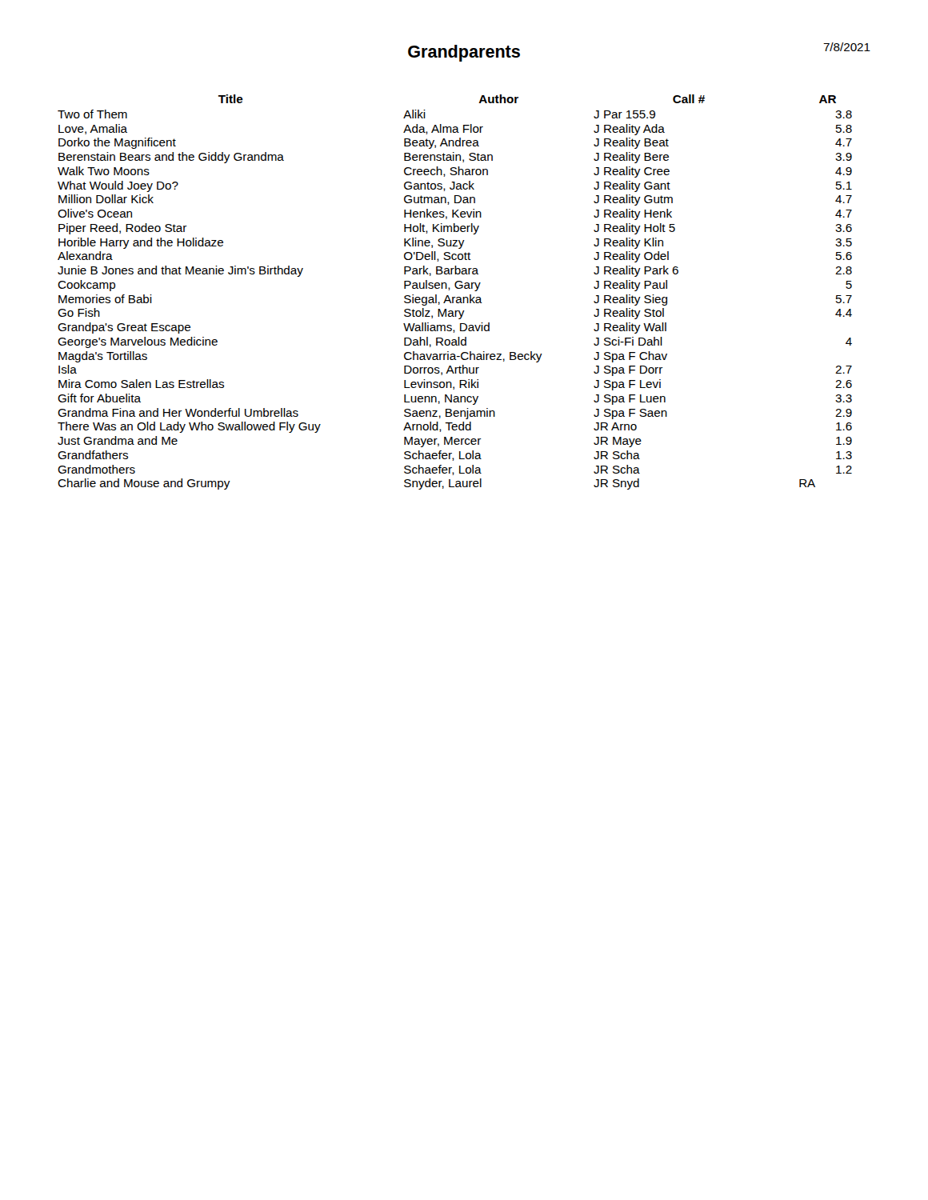7/8/2021
Grandparents
| Title | Author | Call # | AR |
| --- | --- | --- | --- |
| Two of Them | Aliki | J Par 155.9 | 3.8 |
| Love, Amalia | Ada, Alma Flor | J Reality Ada | 5.8 |
| Dorko the Magnificent | Beaty, Andrea | J Reality Beat | 4.7 |
| Berenstain Bears and the Giddy Grandma | Berenstain, Stan | J Reality Bere | 3.9 |
| Walk Two Moons | Creech, Sharon | J Reality Cree | 4.9 |
| What Would Joey Do? | Gantos, Jack | J Reality Gant | 5.1 |
| Million Dollar Kick | Gutman, Dan | J Reality Gutm | 4.7 |
| Olive's Ocean | Henkes, Kevin | J Reality Henk | 4.7 |
| Piper Reed, Rodeo Star | Holt, Kimberly | J Reality Holt 5 | 3.6 |
| Horible Harry and the Holidaze | Kline, Suzy | J Reality Klin | 3.5 |
| Alexandra | O'Dell, Scott | J Reality Odel | 5.6 |
| Junie B Jones and that Meanie Jim's Birthday | Park, Barbara | J Reality Park 6 | 2.8 |
| Cookcamp | Paulsen, Gary | J Reality Paul | 5 |
| Memories of Babi | Siegal, Aranka | J Reality Sieg | 5.7 |
| Go Fish | Stolz, Mary | J Reality Stol | 4.4 |
| Grandpa's Great Escape | Walliams, David | J Reality Wall | |
| George's Marvelous Medicine | Dahl, Roald | J Sci-Fi Dahl | 4 |
| Magda's Tortillas | Chavarria-Chairez, Becky | J Spa F Chav | |
| Isla | Dorros, Arthur | J Spa F Dorr | 2.7 |
| Mira Como Salen Las Estrellas | Levinson, Riki | J Spa F Levi | 2.6 |
| Gift for Abuelita | Luenn, Nancy | J Spa F Luen | 3.3 |
| Grandma Fina and Her Wonderful Umbrellas | Saenz, Benjamin | J Spa F Saen | 2.9 |
| There Was an Old Lady Who Swallowed Fly Guy | Arnold, Tedd | JR Arno | 1.6 |
| Just Grandma and Me | Mayer, Mercer | JR Maye | 1.9 |
| Grandfathers | Schaefer, Lola | JR Scha | 1.3 |
| Grandmothers | Schaefer, Lola | JR Scha | 1.2 |
| Charlie and Mouse and Grumpy | Snyder, Laurel | JR Snyd | RA |